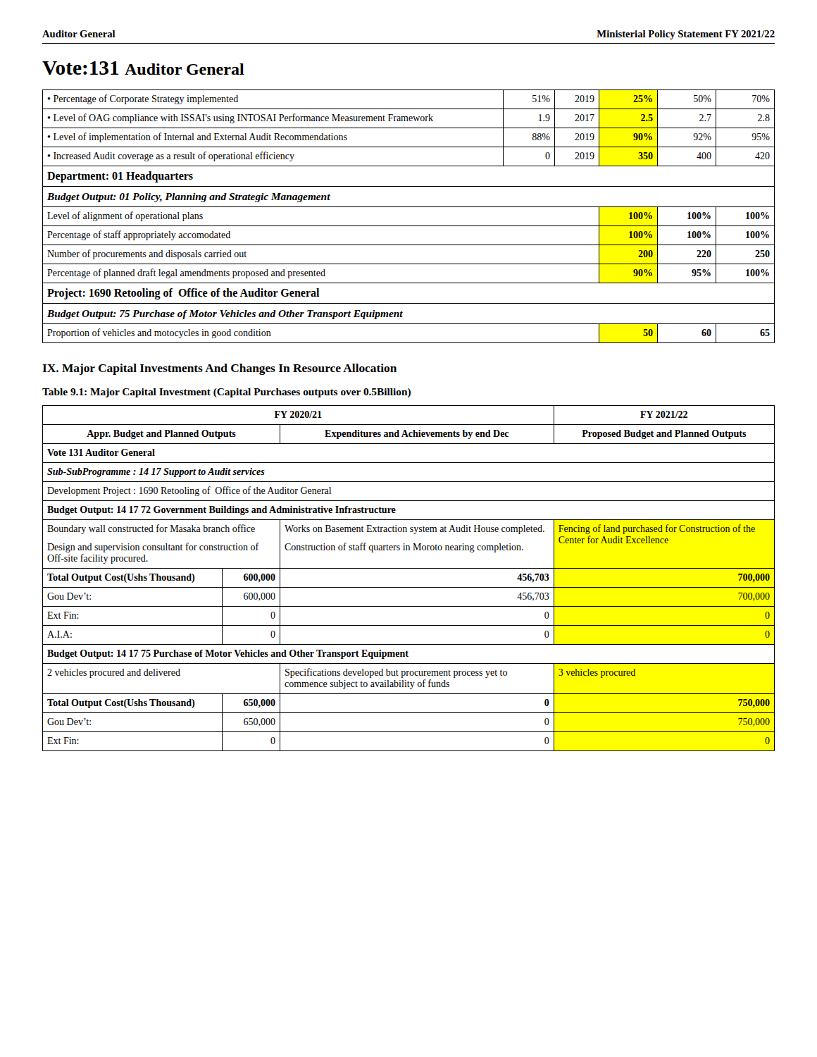Auditor General
Ministerial Policy Statement FY 2021/22
Vote:131 Auditor General
| • Percentage of Corporate Strategy implemented | 51% | 2019 | 25% | 50% | 70% |
| • Level of OAG compliance with ISSAI's using INTOSAI Performance Measurement Framework | 1.9 | 2017 | 2.5 | 2.7 | 2.8 |
| • Level of implementation of Internal and External Audit Recommendations | 88% | 2019 | 90% | 92% | 95% |
| • Increased Audit coverage as a result of operational efficiency | 0 | 2019 | 350 | 400 | 420 |
| Department: 01 Headquarters |
| Budget Output: 01 Policy, Planning and Strategic Management |
| Level of alignment of operational plans | 100% | 100% | 100% |
| Percentage of staff appropriately accomodated | 100% | 100% | 100% |
| Number of procurements and disposals carried out | 200 | 220 | 250 |
| Percentage of planned draft legal amendments proposed and presented | 90% | 95% | 100% |
| Project: 1690 Retooling of Office of the Auditor General |
| Budget Output: 75 Purchase of Motor Vehicles and Other Transport Equipment |
| Proportion of vehicles and motocycles in good condition | 50 | 60 | 65 |
IX. Major Capital Investments And Changes In Resource Allocation
Table 9.1: Major Capital Investment (Capital Purchases outputs over 0.5Billion)
| FY 2020/21 | FY 2021/22 |
| --- | --- |
| Appr. Budget and Planned Outputs | Expenditures and Achievements by end Dec | Proposed Budget and Planned Outputs |
| Vote 131 Auditor General |
| Sub-SubProgramme : 14 17 Support to Audit services |
| Development Project : 1690 Retooling of Office of the Auditor General |
| Budget Output: 14 17 72 Government Buildings and Administrative Infrastructure |
| Boundary wall constructed for Masaka branch office Design and supervision consultant for construction of Off-site facility procured. | Works on Basement Extraction system at Audit House completed. Construction of staff quarters in Moroto nearing completion. | Fencing of land purchased for Construction of the Center for Audit Excellence |
| Total Output Cost(Ushs Thousand) | 600,000 | 456,703 | 700,000 |
| Gou Dev’t: | 600,000 | 456,703 | 700,000 |
| Ext Fin: | 0 | 0 | 0 |
| A.I.A: | 0 | 0 | 0 |
| Budget Output: 14 17 75 Purchase of Motor Vehicles and Other Transport Equipment |
| 2 vehicles procured and delivered | Specifications developed but procurement process yet to commence subject to availability of funds | 3 vehicles procured |
| Total Output Cost(Ushs Thousand) | 650,000 | 0 | 750,000 |
| Gou Dev’t: | 650,000 | 0 | 750,000 |
| Ext Fin: | 0 | 0 | 0 |